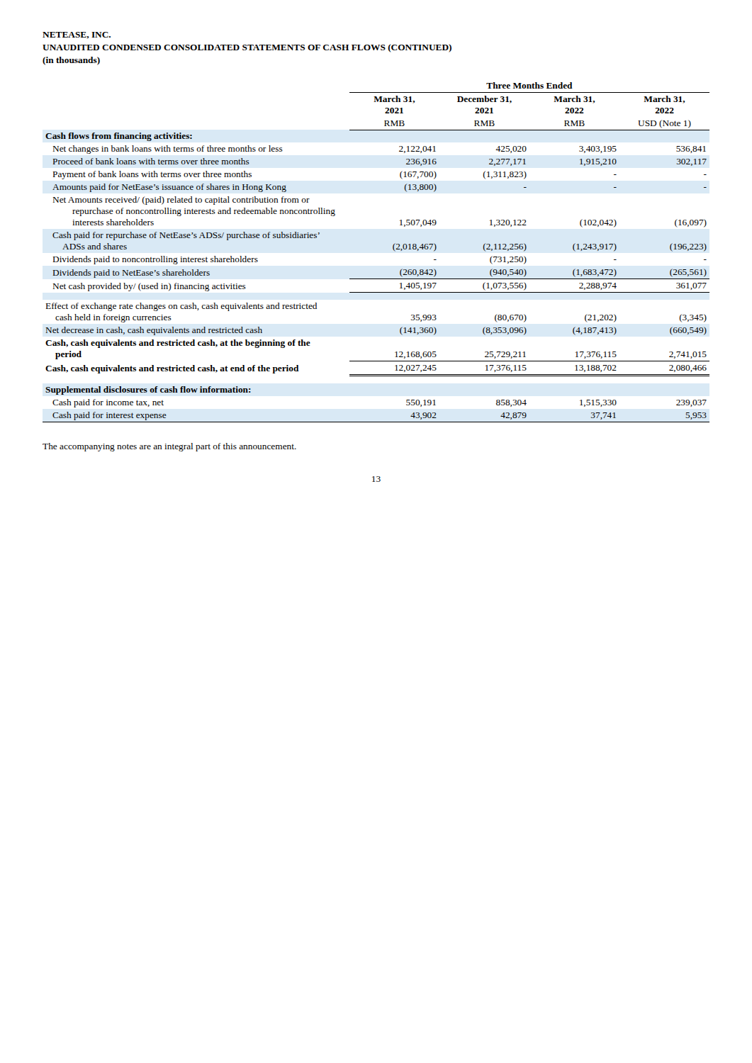NETEASE, INC.
UNAUDITED CONDENSED CONSOLIDATED STATEMENTS OF CASH FLOWS (CONTINUED)
(in thousands)
| | Three Months Ended |
| | March 31, 2021 | December 31, 2021 | March 31, 2022 | March 31, 2022 |
| | RMB | RMB | RMB | USD (Note 1) |
| Cash flows from financing activities: | | | | |
| Net changes in bank loans with terms of three months or less | 2,122,041 | 425,020 | 3,403,195 | 536,841 |
| Proceed of bank loans with terms over three months | 236,916 | 2,277,171 | 1,915,210 | 302,117 |
| Payment of bank loans with terms over three months | (167,700) | (1,311,823) | - | - |
| Amounts paid for NetEase’s issuance of shares in Hong Kong | (13,800) | - | - | - |
| Net Amounts received/ (paid) related to capital contribution from or repurchase of noncontrolling interests and redeemable noncontrolling interests shareholders | 1,507,049 | 1,320,122 | (102,042) | (16,097) |
| Cash paid for repurchase of NetEase’s ADSs/ purchase of subsidiaries’ ADSs and shares | (2,018,467) | (2,112,256) | (1,243,917) | (196,223) |
| Dividends paid to noncontrolling interest shareholders | - | (731,250) | - | - |
| Dividends paid to NetEase’s shareholders | (260,842) | (940,540) | (1,683,472) | (265,561) |
| Net cash provided by/ (used in) financing activities | 1,405,197 | (1,073,556) | 2,288,974 | 361,077 |
| Effect of exchange rate changes on cash, cash equivalents and restricted cash held in foreign currencies | 35,993 | (80,670) | (21,202) | (3,345) |
| Net decrease in cash, cash equivalents and restricted cash | (141,360) | (8,353,096) | (4,187,413) | (660,549) |
| Cash, cash equivalents and restricted cash, at the beginning of the period | 12,168,605 | 25,729,211 | 17,376,115 | 2,741,015 |
| Cash, cash equivalents and restricted cash, at end of the period | 12,027,245 | 17,376,115 | 13,188,702 | 2,080,466 |
| Supplemental disclosures of cash flow information: | | | | |
| Cash paid for income tax, net | 550,191 | 858,304 | 1,515,330 | 239,037 |
| Cash paid for interest expense | 43,902 | 42,879 | 37,741 | 5,953 |
The accompanying notes are an integral part of this announcement.
13